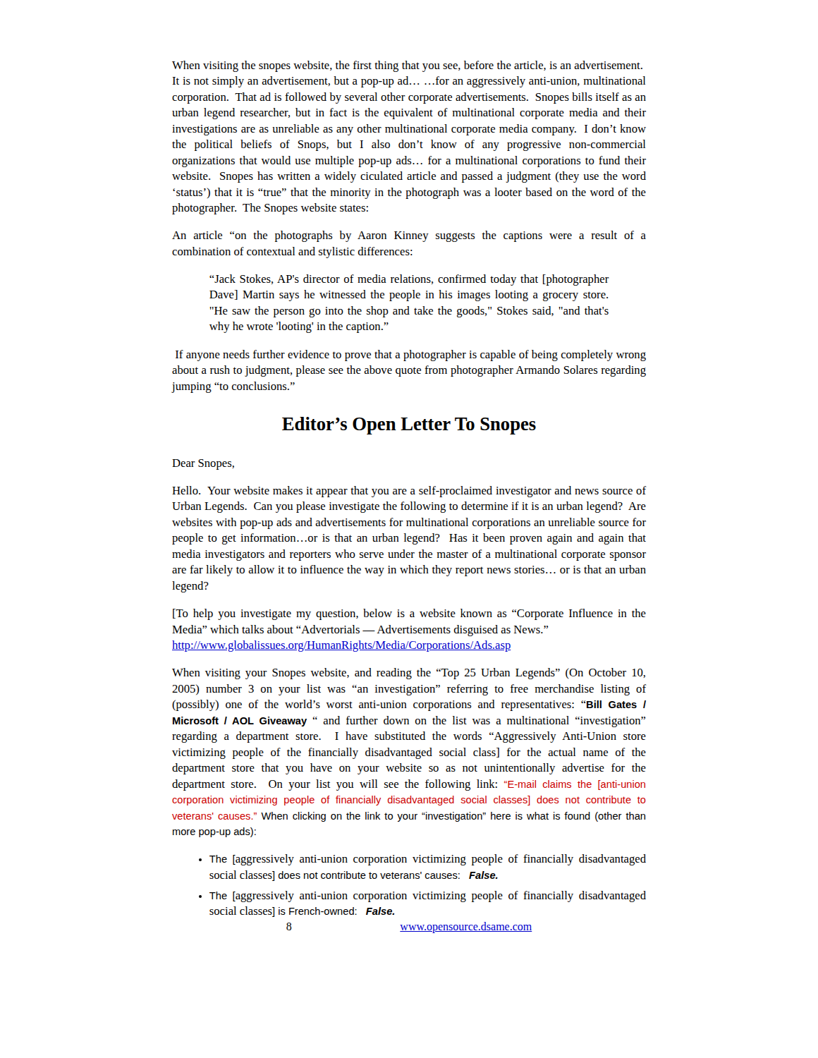When visiting the snopes website, the first thing that you see, before the article, is an advertisement. It is not simply an advertisement, but a pop-up ad… …for an aggressively anti-union, multinational corporation. That ad is followed by several other corporate advertisements. Snopes bills itself as an urban legend researcher, but in fact is the equivalent of multinational corporate media and their investigations are as unreliable as any other multinational corporate media company. I don’t know the political beliefs of Snops, but I also don’t know of any progressive non-commercial organizations that would use multiple pop-up ads… for a multinational corporations to fund their website. Snopes has written a widely ciculated article and passed a judgment (they use the word ‘status’) that it is “true” that the minority in the photograph was a looter based on the word of the photographer. The Snopes website states:
An article “on the photographs by Aaron Kinney suggests the captions were a result of a combination of contextual and stylistic differences:
“Jack Stokes, AP's director of media relations, confirmed today that [photographer Dave] Martin says he witnessed the people in his images looting a grocery store. "He saw the person go into the shop and take the goods," Stokes said, "and that's why he wrote 'looting' in the caption.”
If anyone needs further evidence to prove that a photographer is capable of being completely wrong about a rush to judgment, please see the above quote from photographer Armando Solares regarding jumping “to conclusions.”
Editor’s Open Letter To Snopes
Dear Snopes,
Hello. Your website makes it appear that you are a self-proclaimed investigator and news source of Urban Legends. Can you please investigate the following to determine if it is an urban legend? Are websites with pop-up ads and advertisements for multinational corporations an unreliable source for people to get information…or is that an urban legend? Has it been proven again and again that media investigators and reporters who serve under the master of a multinational corporate sponsor are far likely to allow it to influence the way in which they report news stories… or is that an urban legend?
[To help you investigate my question, below is a website known as “Corporate Influence in the Media” which talks about “Advertorials — Advertisements disguised as News.”
http://www.globalissues.org/HumanRights/Media/Corporations/Ads.asp
When visiting your Snopes website, and reading the “Top 25 Urban Legends” (On October 10, 2005) number 3 on your list was “an investigation” referring to free merchandise listing of (possibly) one of the world’s worst anti-union corporations and representatives: “Bill Gates / Microsoft / AOL Giveaway “ and further down on the list was a multinational “investigation” regarding a department store. I have substituted the words “Aggressively Anti-Union store victimizing people of the financially disadvantaged social class] for the actual name of the department store that you have on your website so as not unintentionally advertise for the department store. On your list you will see the following link: “E-mail claims the [anti-union corporation victimizing people of financially disadvantaged social classes] does not contribute to veterans' causes.” When clicking on the link to your “investigation” here is what is found (other than more pop-up ads):
The [aggressively anti-union corporation victimizing people of financially disadvantaged social classes] does not contribute to veterans' causes: False.
The [aggressively anti-union corporation victimizing people of financially disadvantaged social classes] is French-owned: False.
8 www.opensource.dsame.com